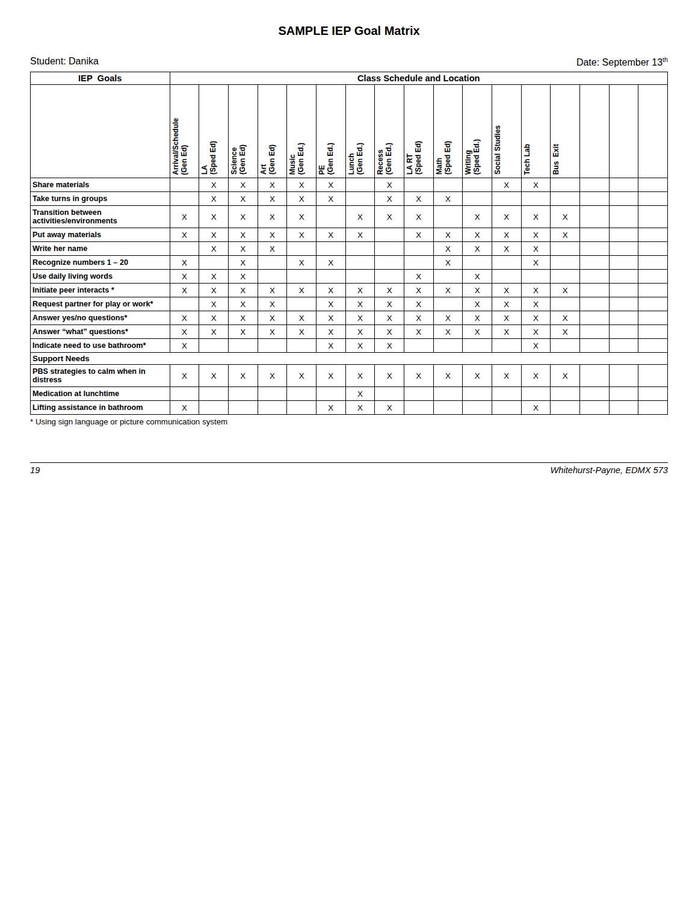SAMPLE IEP Goal Matrix
Student: Danika
Date: September 13th
| IEP Goals | Class Schedule and Location |
| | Arrival/Schedule (Gen Ed) | LA (Sped Ed) | Science (Gen Ed) | Art (Gen Ed) | Music (Gen Ed.) | PE (Gen Ed.) | Lunch (Gen Ed.) | Recess (Gen Ed.) | LA RT (Sped Ed) | Math (Sped Ed) | Writing (Sped Ed.) | Social Studies | Tech Lab | Bus Exit | | | |
| Share materials | | X | X | X | X | X | | X | | | | X | X | | | | |
| Take turns in groups | | X | X | X | X | X | | X | X | X | | | | | | | |
| Transition between activities/environments | X | X | X | X | X | | X | X | X | | X | X | X | X | | | |
| Put away materials | X | X | X | X | X | X | X | | X | X | X | X | X | X | | | |
| Write her name | | X | X | X | | | | | | X | X | X | X | | | | |
| Recognize numbers 1 – 20 | X | | X | | X | X | | | | X | | | X | | | | |
| Use daily living words | X | X | X | | | | | | X | | X | | | | | | |
| Initiate peer interacts * | X | X | X | X | X | X | X | X | X | X | X | X | X | X | | | |
| Request partner for play or work* | | X | X | X | | X | X | X | X | | X | X | X | | | | |
| Answer yes/no questions* | X | X | X | X | X | X | X | X | X | X | X | X | X | X | | | |
| Answer “what” questions* | X | X | X | X | X | X | X | X | X | X | X | X | X | X | | | |
| Indicate need to use bathroom* | X | | | | | X | X | X | | | | | X | | | | |
| Support Needs |
| PBS strategies to calm when in distress | X | X | X | X | X | X | X | X | X | X | X | X | X | X | | | |
| Medication at lunchtime | | | | | | | X | | | | | | | | | | |
| Lifting assistance in bathroom | X | | | | | X | X | X | | | | | X | | | | |
* Using sign language or picture communication system
19
Whitehurst-Payne, EDMX 573